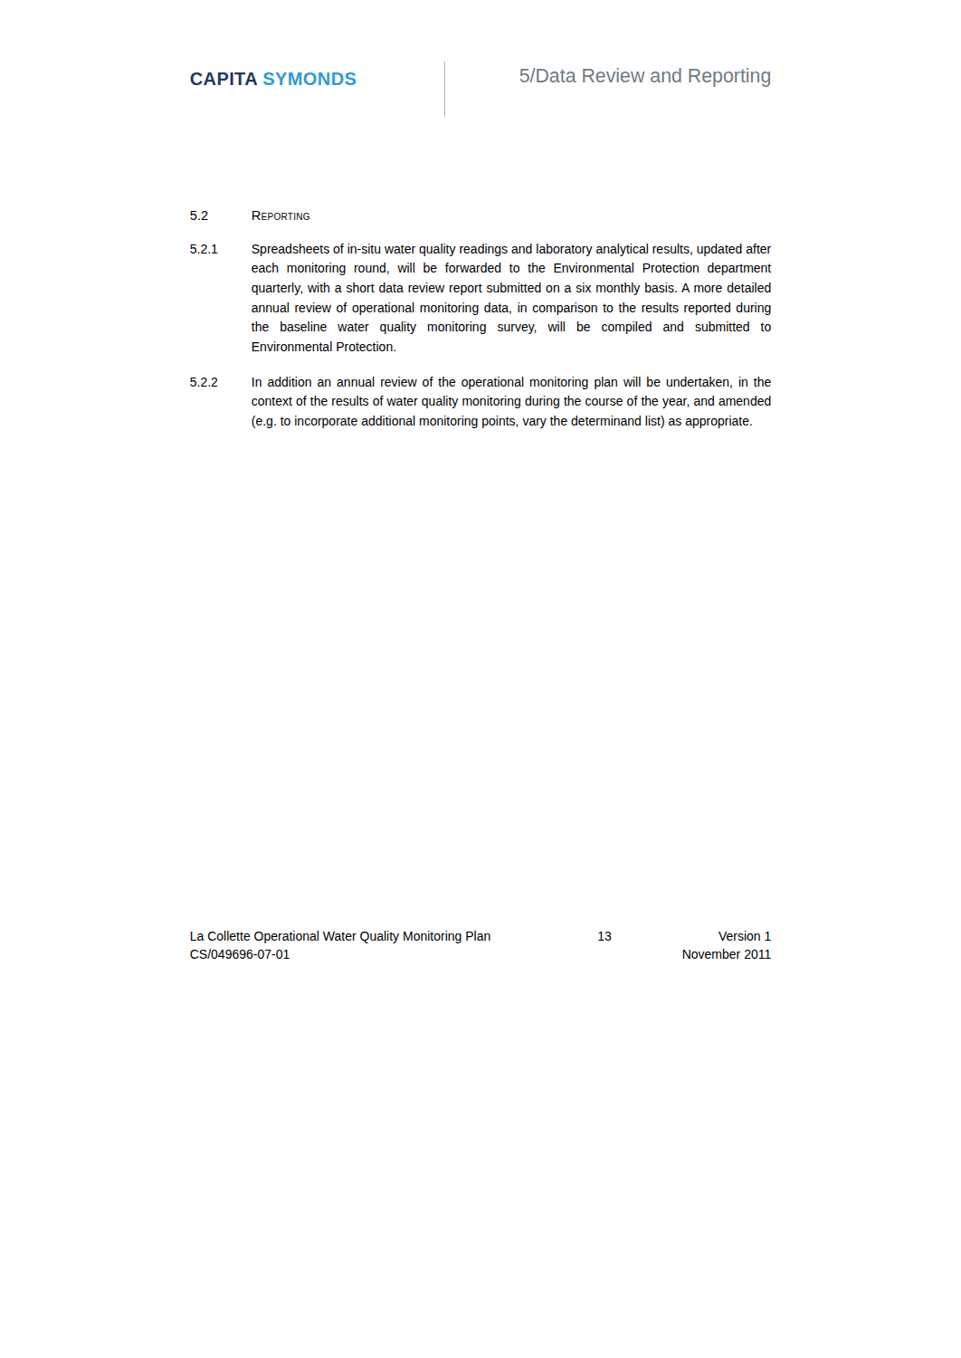CAPITA SYMONDS
5/Data Review and Reporting
5.2
Reporting
5.2.1
Spreadsheets of in-situ water quality readings and laboratory analytical results, updated after each monitoring round, will be forwarded to the Environmental Protection department quarterly, with a short data review report submitted on a six monthly basis. A more detailed annual review of operational monitoring data, in comparison to the results reported during the baseline water quality monitoring survey, will be compiled and submitted to Environmental Protection.
5.2.2
In addition an annual review of the operational monitoring plan will be undertaken, in the context of the results of water quality monitoring during the course of the year, and amended (e.g. to incorporate additional monitoring points, vary the determinand list) as appropriate.
La Collette Operational Water Quality Monitoring Plan
13
Version 1
CS/049696-07-01
November 2011